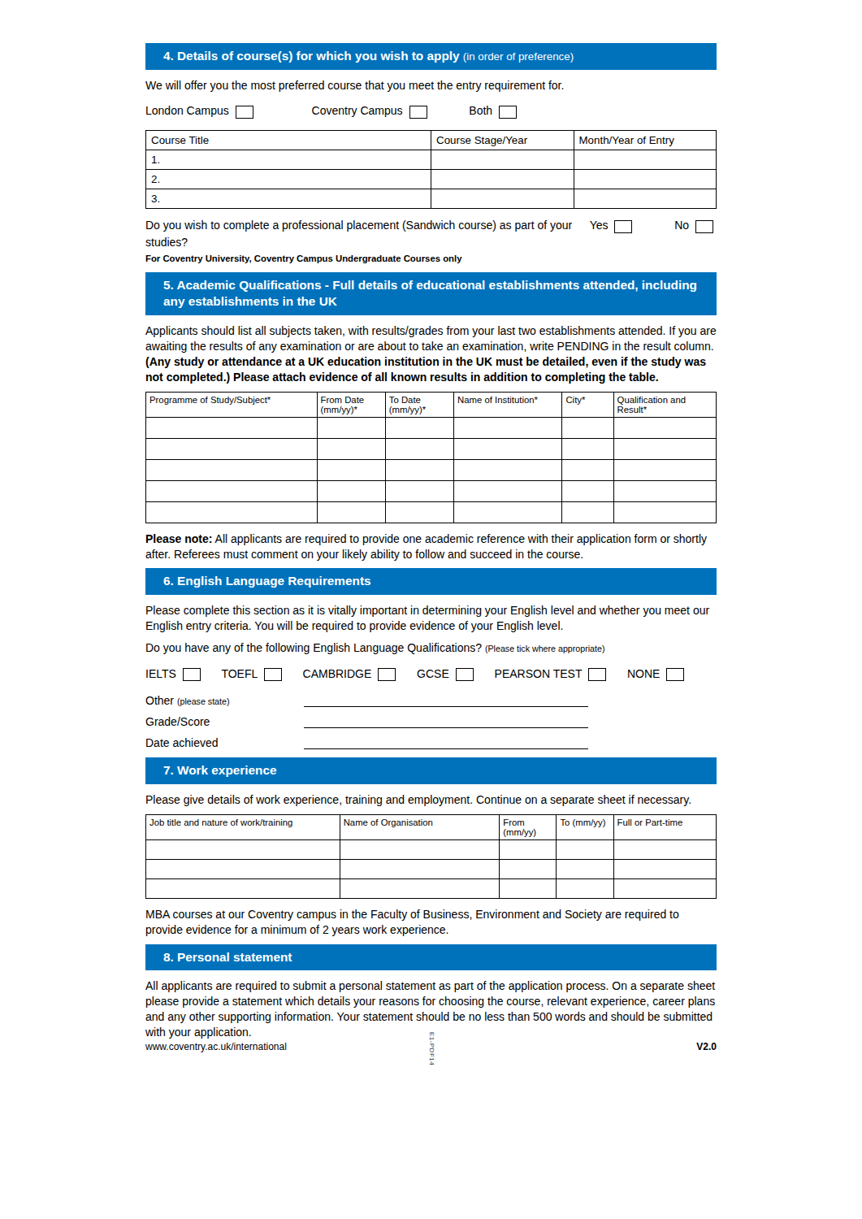4. Details of course(s) for which you wish to apply (in order of preference)
We will offer you the most preferred course that you meet the entry requirement for.
London Campus Coventry Campus Both
| Course Title | Course Stage/Year | Month/Year of Entry |
| --- | --- | --- |
| 1. | | |
| 2. | | |
| 3. | | |
Yes No Do you wish to complete a professional placement (Sandwich course) as part of your studies?
For Coventry University, Coventry Campus Undergraduate Courses only
5. Academic Qualifications - Full details of educational establishments attended, including any establishments in the UK
Applicants should list all subjects taken, with results/grades from your last two establishments attended. If you are awaiting the results of any examination or are about to take an examination, write PENDING in the result column. (Any study or attendance at a UK education institution in the UK must be detailed, even if the study was not completed.) Please attach evidence of all known results in addition to completing the table.
| Programme of Study/Subject* | From Date (mm/yy)* | To Date (mm/yy)* | Name of Institution* | City* | Qualification and Result* |
| --- | --- | --- | --- | --- | --- |
Please note: All applicants are required to provide one academic reference with their application form or shortly after. Referees must comment on your likely ability to follow and succeed in the course.
6. English Language Requirements
Please complete this section as it is vitally important in determining your English level and whether you meet our English entry criteria. You will be required to provide evidence of your English level.
Do you have any of the following English Language Qualifications? (Please tick where appropriate)
IELTS TOEFL CAMBRIDGE GCSE PEARSON TEST NONE
Other (please state)
Grade/Score
Date achieved
7. Work experience
Please give details of work experience, training and employment. Continue on a separate sheet if necessary.
| Job title and nature of work/training | Name of Organisation | From (mm/yy) | To (mm/yy) | Full or Part-time |
| --- | --- | --- | --- | --- |
MBA courses at our Coventry campus in the Faculty of Business, Environment and Society are required to provide evidence for a minimum of 2 years work experience.
8. Personal statement
All applicants are required to submit a personal statement as part of the application process. On a separate sheet please provide a statement which details your reasons for choosing the course, relevant experience, career plans and any other supporting information. Your statement should be no less than 500 words and should be submitted with your application.
E1-PDF14
www.coventry.ac.uk/international V2.0